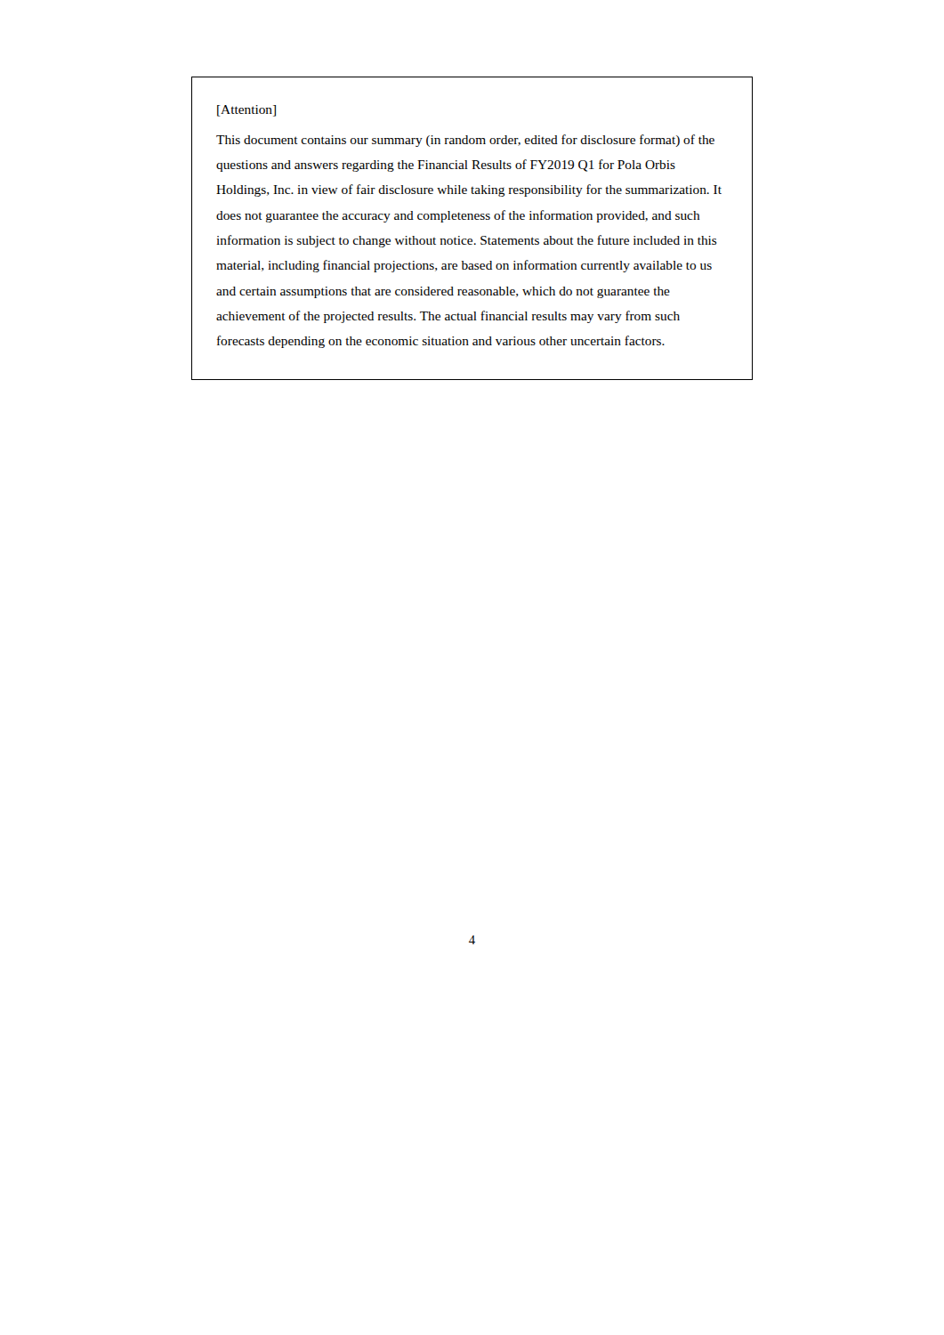[Attention]
This document contains our summary (in random order, edited for disclosure format) of the questions and answers regarding the Financial Results of FY2019 Q1 for Pola Orbis Holdings, Inc. in view of fair disclosure while taking responsibility for the summarization. It does not guarantee the accuracy and completeness of the information provided, and such information is subject to change without notice. Statements about the future included in this material, including financial projections, are based on information currently available to us and certain assumptions that are considered reasonable, which do not guarantee the achievement of the projected results. The actual financial results may vary from such forecasts depending on the economic situation and various other uncertain factors.
4